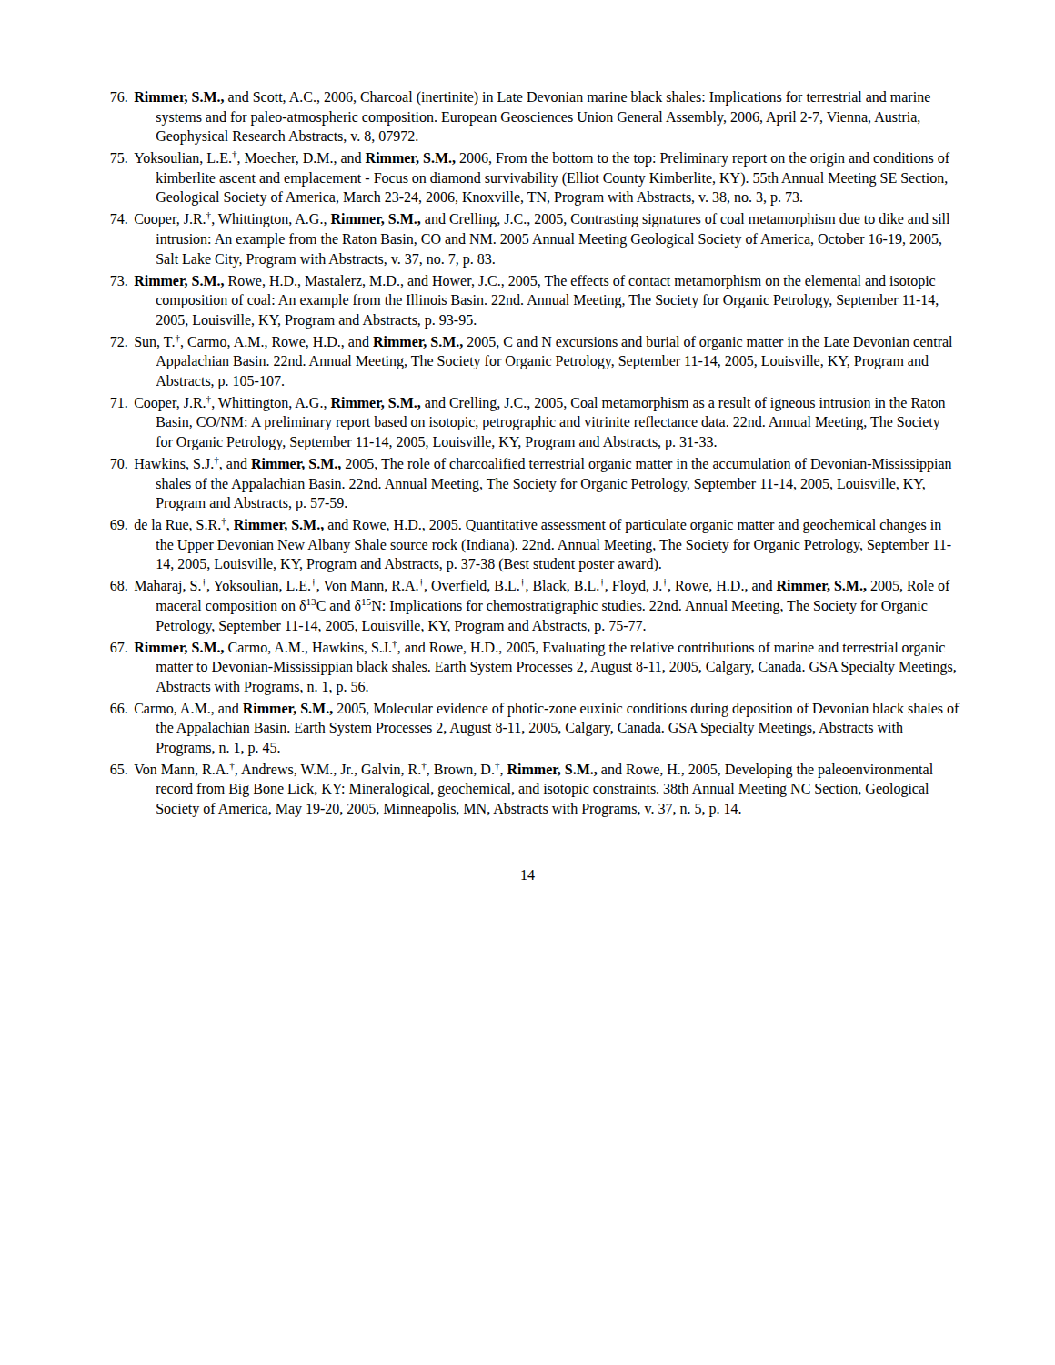76. Rimmer, S.M., and Scott, A.C., 2006, Charcoal (inertinite) in Late Devonian marine black shales: Implications for terrestrial and marine systems and for paleo-atmospheric composition. European Geosciences Union General Assembly, 2006, April 2-7, Vienna, Austria, Geophysical Research Abstracts, v. 8, 07972.
75. Yoksoulian, L.E.†, Moecher, D.M., and Rimmer, S.M., 2006, From the bottom to the top: Preliminary report on the origin and conditions of kimberlite ascent and emplacement - Focus on diamond survivability (Elliot County Kimberlite, KY). 55th Annual Meeting SE Section, Geological Society of America, March 23-24, 2006, Knoxville, TN, Program with Abstracts, v. 38, no. 3, p. 73.
74. Cooper, J.R.†, Whittington, A.G., Rimmer, S.M., and Crelling, J.C., 2005, Contrasting signatures of coal metamorphism due to dike and sill intrusion: An example from the Raton Basin, CO and NM. 2005 Annual Meeting Geological Society of America, October 16-19, 2005, Salt Lake City, Program with Abstracts, v. 37, no. 7, p. 83.
73. Rimmer, S.M., Rowe, H.D., Mastalerz, M.D., and Hower, J.C., 2005, The effects of contact metamorphism on the elemental and isotopic composition of coal: An example from the Illinois Basin. 22nd. Annual Meeting, The Society for Organic Petrology, September 11-14, 2005, Louisville, KY, Program and Abstracts, p. 93-95.
72. Sun, T.†, Carmo, A.M., Rowe, H.D., and Rimmer, S.M., 2005, C and N excursions and burial of organic matter in the Late Devonian central Appalachian Basin. 22nd. Annual Meeting, The Society for Organic Petrology, September 11-14, 2005, Louisville, KY, Program and Abstracts, p. 105-107.
71. Cooper, J.R.†, Whittington, A.G., Rimmer, S.M., and Crelling, J.C., 2005, Coal metamorphism as a result of igneous intrusion in the Raton Basin, CO/NM: A preliminary report based on isotopic, petrographic and vitrinite reflectance data. 22nd. Annual Meeting, The Society for Organic Petrology, September 11-14, 2005, Louisville, KY, Program and Abstracts, p. 31-33.
70. Hawkins, S.J.†, and Rimmer, S.M., 2005, The role of charcoalified terrestrial organic matter in the accumulation of Devonian-Mississippian shales of the Appalachian Basin. 22nd. Annual Meeting, The Society for Organic Petrology, September 11-14, 2005, Louisville, KY, Program and Abstracts, p. 57-59.
69. de la Rue, S.R.†, Rimmer, S.M., and Rowe, H.D., 2005. Quantitative assessment of particulate organic matter and geochemical changes in the Upper Devonian New Albany Shale source rock (Indiana). 22nd. Annual Meeting, The Society for Organic Petrology, September 11-14, 2005, Louisville, KY, Program and Abstracts, p. 37-38 (Best student poster award).
68. Maharaj, S.†, Yoksoulian, L.E.†, Von Mann, R.A.†, Overfield, B.L.†, Black, B.L.†, Floyd, J.†, Rowe, H.D., and Rimmer, S.M., 2005, Role of maceral composition on δ13C and δ15N: Implications for chemostratigraphic studies. 22nd. Annual Meeting, The Society for Organic Petrology, September 11-14, 2005, Louisville, KY, Program and Abstracts, p. 75-77.
67. Rimmer, S.M., Carmo, A.M., Hawkins, S.J.†, and Rowe, H.D., 2005, Evaluating the relative contributions of marine and terrestrial organic matter to Devonian-Mississippian black shales. Earth System Processes 2, August 8-11, 2005, Calgary, Canada. GSA Specialty Meetings, Abstracts with Programs, n. 1, p. 56.
66. Carmo, A.M., and Rimmer, S.M., 2005, Molecular evidence of photic-zone euxinic conditions during deposition of Devonian black shales of the Appalachian Basin. Earth System Processes 2, August 8-11, 2005, Calgary, Canada. GSA Specialty Meetings, Abstracts with Programs, n. 1, p. 45.
65. Von Mann, R.A.†, Andrews, W.M., Jr., Galvin, R.†, Brown, D.†, Rimmer, S.M., and Rowe, H., 2005, Developing the paleoenvironmental record from Big Bone Lick, KY: Mineralogical, geochemical, and isotopic constraints. 38th Annual Meeting NC Section, Geological Society of America, May 19-20, 2005, Minneapolis, MN, Abstracts with Programs, v. 37, n. 5, p. 14.
14